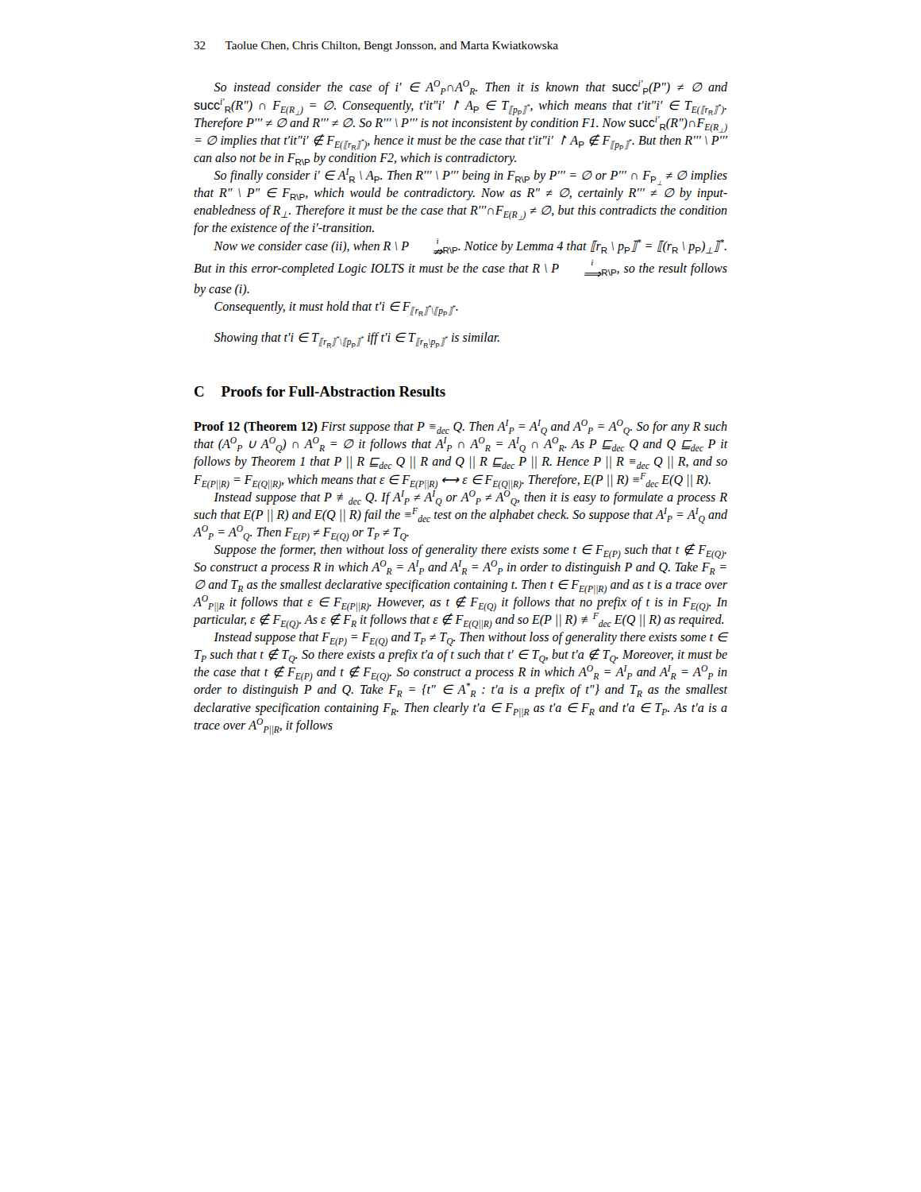32 Taolue Chen, Chris Chilton, Bengt Jonsson, and Marta Kwiatkowska
So instead consider the case of i′ ∈ AOP∩AOR. Then it is known that succi′P(P″) ≠ ∅ and succi′R(R″) ∩ FE(R⊥) = ∅. Consequently, t′it″i′ ↾ AP ∈ T⟦pP⟧*, which means that t′it″i′ ∈ TE(⟦rR⟧*). Therefore P′′′ ≠ ∅ and R′′′ ≠ ∅. So R′′′ \ P′′′ is not inconsistent by condition F1. Now succi′R(R″)∩FE(R⊥) = ∅ implies that t′it″i′ ∉ FE(⟦rR⟧*), hence it must be the case that t′it″i′ ↾ AP ∉ F⟦pP⟧*. But then R′′′ \ P′′′ can also not be in FR\P by condition F2, which is contradictory.
So finally consider i′ ∈ AIR \ AP. Then R′′′ \ P′′′ being in FR\P by P′′′ = ∅ or P′′′ ∩ FP⊥ ≠ ∅ implies that R″ \ P″ ∈ FR\P, which would be contradictory. Now as R″ ≠ ∅, certainly R′′′ ≠ ∅ by input-enabledness of R⊥. Therefore it must be the case that R′′′∩FE(R⊥) ≠ ∅, but this contradicts the condition for the existence of the i′-transition.
Now we consider case (ii), when R \ P i⇏R\P. Notice by Lemma 4 that ⟦rR \ pP⟧* = ⟦(rR \ pP)⊥⟧*. But in this error-completed Logic IOLTS it must be the case that R \ P i⟹R\P, so the result follows by case (i).
Consequently, it must hold that t′i ∈ F⟦rR⟧*\⟦pP⟧*.
Showing that t′i ∈ T⟦rR⟧*\⟦pP⟧* iff t′i ∈ T⟦rR\pP⟧* is similar.
CProofs for Full-Abstraction Results
Proof 12 (Theorem 12) First suppose that P ≡dec Q. Then AIP = AIQ and AOP = AOQ. So for any R such that (AOP ∪ AOQ) ∩ AOR = ∅ it follows that AIP ∩ AOR = AIQ ∩ AOR. As P ⊑dec Q and Q ⊑dec P it follows by Theorem 1 that P || R ⊑dec Q || R and Q || R ⊑dec P || R. Hence P || R ≡dec Q || R, and so FE(P||R) = FE(Q||R), which means that ε ∈ FE(P||R) ⟷ ε ∈ FE(Q||R). Therefore, E(P || R) ≡Fdec E(Q || R).
Instead suppose that P ≢dec Q. If AIP ≠ AIQ or AOP ≠ AOQ, then it is easy to formulate a process R such that E(P || R) and E(Q || R) fail the ≡Fdec test on the alphabet check. So suppose that AIP = AIQ and AOP = AOQ. Then FE(P) ≠ FE(Q) or TP ≠ TQ.
Suppose the former, then without loss of generality there exists some t ∈ FE(P) such that t ∉ FE(Q). So construct a process R in which AOR = AIP and AIR = AOP in order to distinguish P and Q. Take FR = ∅ and TR as the smallest declarative specification containing t. Then t ∈ FE(P||R) and as t is a trace over AOP||R it follows that ε ∈ FE(P||R). However, as t ∉ FE(Q) it follows that no prefix of t is in FE(Q). In particular, ε ∉ FE(Q). As ε ∉ FR it follows that ε ∉ FE(Q||R) and so E(P || R) ≢Fdec E(Q || R) as required.
Instead suppose that FE(P) = FE(Q) and TP ≠ TQ. Then without loss of generality there exists some t ∈ TP such that t ∉ TQ. So there exists a prefix t′a of t such that t′ ∈ TQ, but t′a ∉ TQ. Moreover, it must be the case that t ∉ FE(P) and t ∉ FE(Q). So construct a process R in which AOR = AIP and AIR = AOP in order to distinguish P and Q. Take FR = {t″ ∈ A*R : t′a is a prefix of t″} and TR as the smallest declarative specification containing FR. Then clearly t′a ∈ FP||R as t′a ∈ FR and t′a ∈ TP. As t′a is a trace over AOP||R, it follows